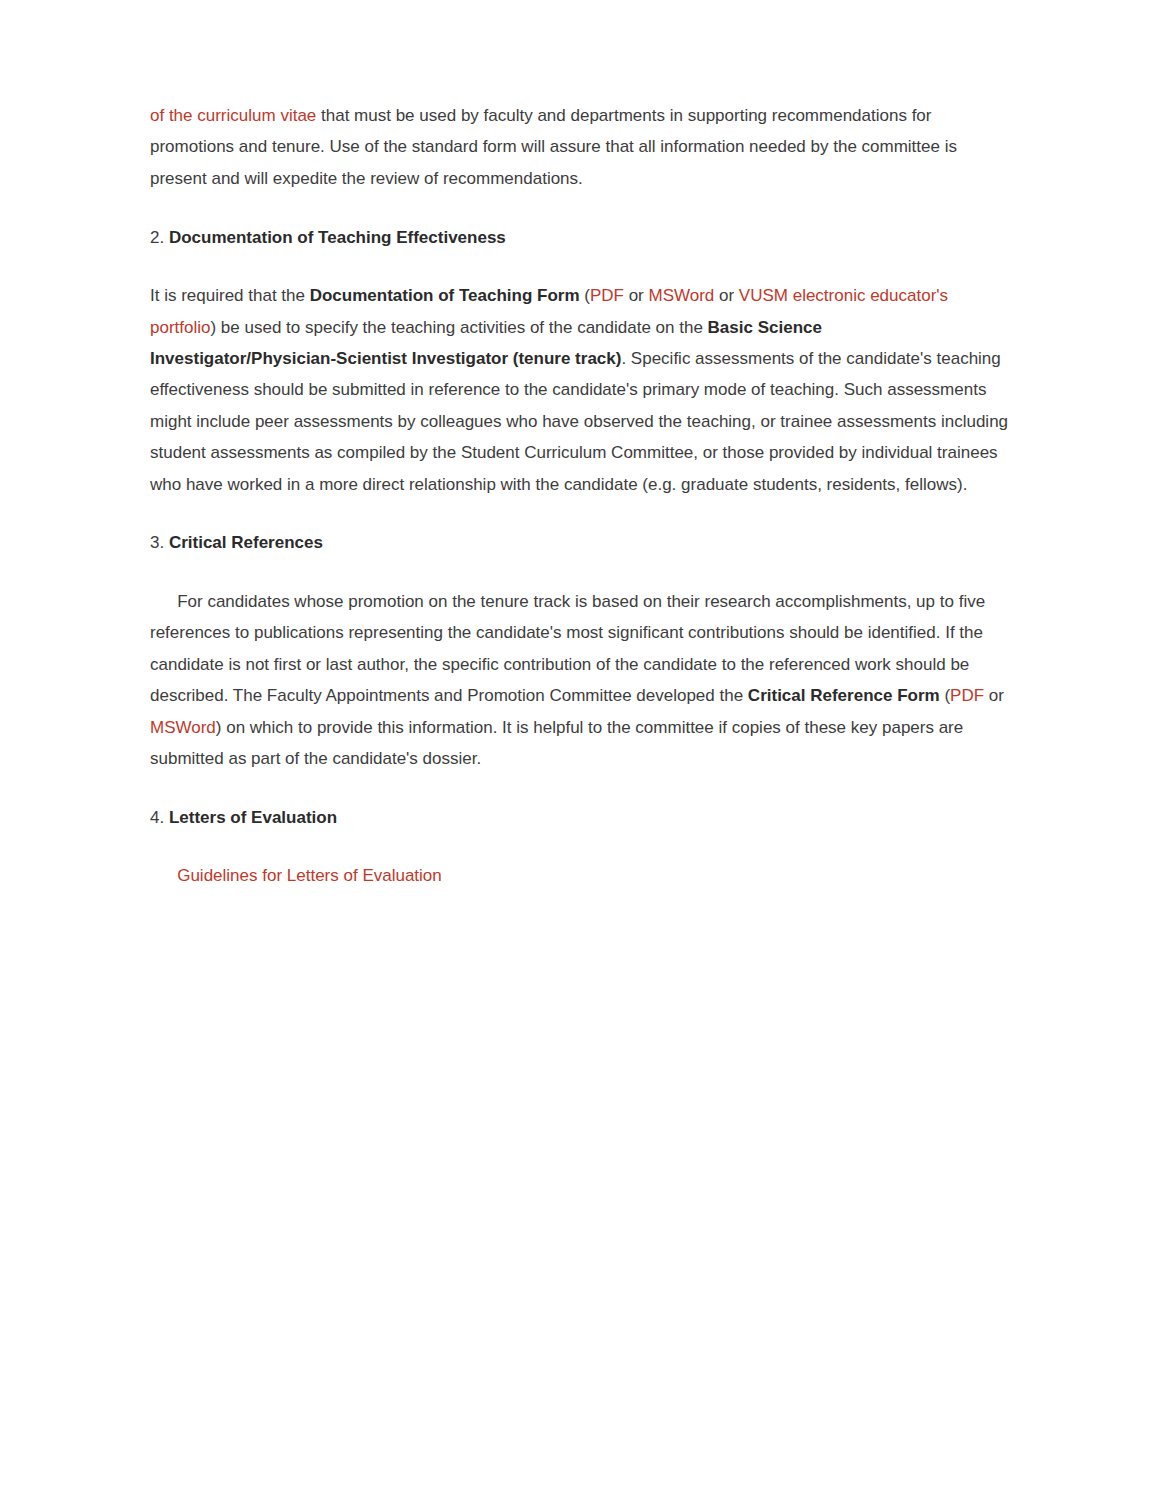of the curriculum vitae that must be used by faculty and departments in supporting recommendations for promotions and tenure. Use of the standard form will assure that all information needed by the committee is present and will expedite the review of recommendations.
2. Documentation of Teaching Effectiveness
It is required that the Documentation of Teaching Form (PDF or MSWord or VUSM electronic educator's portfolio) be used to specify the teaching activities of the candidate on the Basic Science Investigator/Physician-Scientist Investigator (tenure track). Specific assessments of the candidate's teaching effectiveness should be submitted in reference to the candidate's primary mode of teaching. Such assessments might include peer assessments by colleagues who have observed the teaching, or trainee assessments including student assessments as compiled by the Student Curriculum Committee, or those provided by individual trainees who have worked in a more direct relationship with the candidate (e.g. graduate students, residents, fellows).
3. Critical References
For candidates whose promotion on the tenure track is based on their research accomplishments, up to five references to publications representing the candidate's most significant contributions should be identified. If the candidate is not first or last author, the specific contribution of the candidate to the referenced work should be described. The Faculty Appointments and Promotion Committee developed the Critical Reference Form (PDF or MSWord) on which to provide this information. It is helpful to the committee if copies of these key papers are submitted as part of the candidate's dossier.
4. Letters of Evaluation
Guidelines for Letters of Evaluation